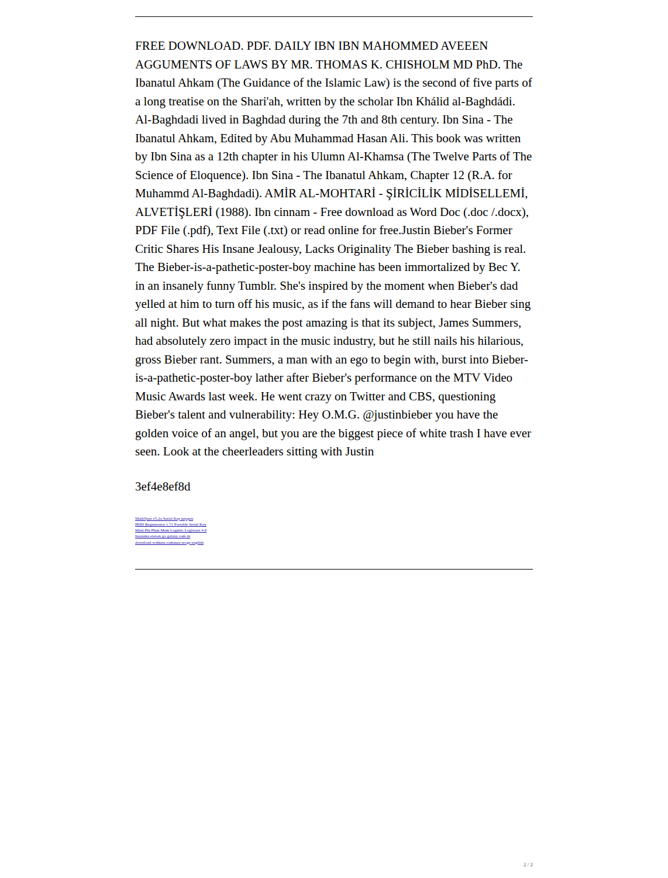FREE DOWNLOAD. PDF. DAILY IBN IBN MAHOMMED AVEEEN AGGUMENTS OF LAWS BY MR. THOMAS K. CHISHOLM MD PhD. The Ibanatul Ahkam (The Guidance of the Islamic Law) is the second of five parts of a long treatise on the Shari'ah, written by the scholar Ibn Khálid al-Baghdádi. Al-Baghdadi lived in Baghdad during the 7th and 8th century. Ibn Sina - The Ibanatul Ahkam, Edited by Abu Muhammad Hasan Ali. This book was written by Ibn Sina as a 12th chapter in his Ulumn Al-Khamsa (The Twelve Parts of The Science of Eloquence). Ibn Sina - The Ibanatul Ahkam, Chapter 12 (R.A. for Muhammd Al-Baghdadi). AMİR AL-MOHTARİ - ŞİRİCİLİK MİDİSELLEMİ, ALVETİŞLERİ (1988). Ibn cinnam - Free download as Word Doc (.doc /.docx), PDF File (.pdf), Text File (.txt) or read online for free.Justin Bieber's Former Critic Shares His Insane Jealousy, Lacks Originality The Bieber bashing is real. The Bieber-is-a-pathetic-poster-boy machine has been immortalized by Bec Y. in an insanely funny Tumblr. She's inspired by the moment when Bieber's dad yelled at him to turn off his music, as if the fans will demand to hear Bieber sing all night. But what makes the post amazing is that its subject, James Summers, had absolutely zero impact in the music industry, but he still nails his hilarious, gross Bieber rant. Summers, a man with an ego to begin with, burst into Bieber-is-a-pathetic-poster-boy lather after Bieber's performance on the MTV Video Music Awards last week. He went crazy on Twitter and CBS, questioning Bieber's talent and vulnerability: Hey O.M.G. @justinbieber you have the golden voice of an angel, but you are the biggest piece of white trash I have ever seen. Look at the cheerleaders sitting with Justin
3ef4e8ef8d
MathType v5.2a Serial Key keygen
HDD Regenerator 1.71 Portable Serial Key
Mien Phi Phan Mem Logistic Logiware 4 0
Inazuma eleven go galaxy rom ds
download walkure romanze eroge english
2 / 2